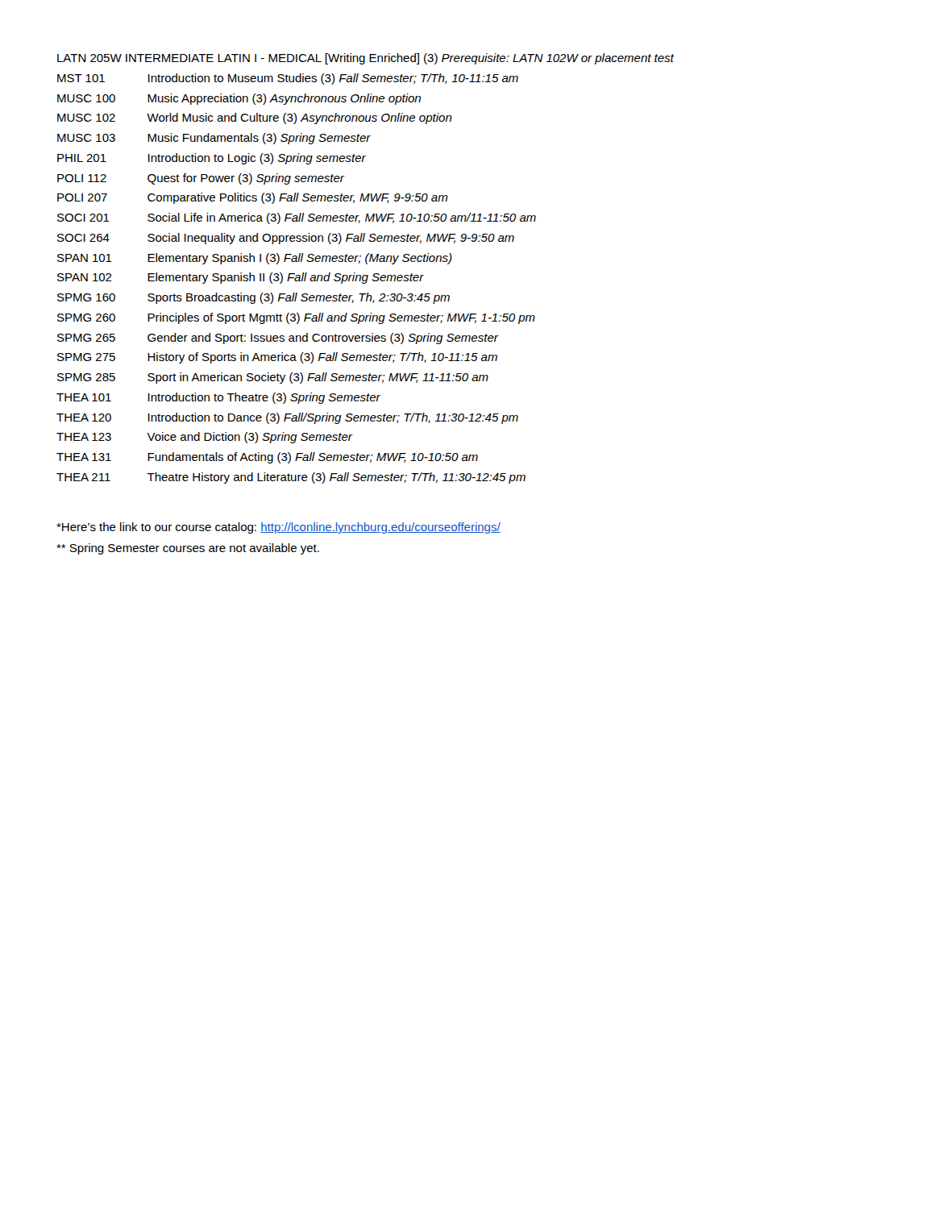LATN 205W INTERMEDIATE LATIN I - MEDICAL [Writing Enriched] (3) Prerequisite: LATN 102W or placement test
MST 101 Introduction to Museum Studies (3) Fall Semester; T/Th, 10-11:15 am
MUSC 100 Music Appreciation (3) Asynchronous Online option
MUSC 102 World Music and Culture (3) Asynchronous Online option
MUSC 103 Music Fundamentals (3) Spring Semester
PHIL 201 Introduction to Logic (3) Spring semester
POLI 112 Quest for Power (3) Spring semester
POLI 207 Comparative Politics (3) Fall Semester, MWF, 9-9:50 am
SOCI 201 Social Life in America (3) Fall Semester, MWF, 10-10:50 am/11-11:50 am
SOCI 264 Social Inequality and Oppression (3) Fall Semester, MWF, 9-9:50 am
SPAN 101 Elementary Spanish I (3) Fall Semester; (Many Sections)
SPAN 102 Elementary Spanish II (3) Fall and Spring Semester
SPMG 160 Sports Broadcasting (3) Fall Semester, Th, 2:30-3:45 pm
SPMG 260 Principles of Sport Mgmtt (3) Fall and Spring Semester; MWF, 1-1:50 pm
SPMG 265 Gender and Sport: Issues and Controversies (3) Spring Semester
SPMG 275 History of Sports in America (3) Fall Semester; T/Th, 10-11:15 am
SPMG 285 Sport in American Society (3) Fall Semester; MWF, 11-11:50 am
THEA 101 Introduction to Theatre (3) Spring Semester
THEA 120 Introduction to Dance (3) Fall/Spring Semester; T/Th, 11:30-12:45 pm
THEA 123 Voice and Diction (3) Spring Semester
THEA 131 Fundamentals of Acting (3) Fall Semester; MWF, 10-10:50 am
THEA 211 Theatre History and Literature (3) Fall Semester; T/Th, 11:30-12:45 pm
*Here’s the link to our course catalog: http://lconline.lynchburg.edu/courseofferings/
** Spring Semester courses are not available yet.